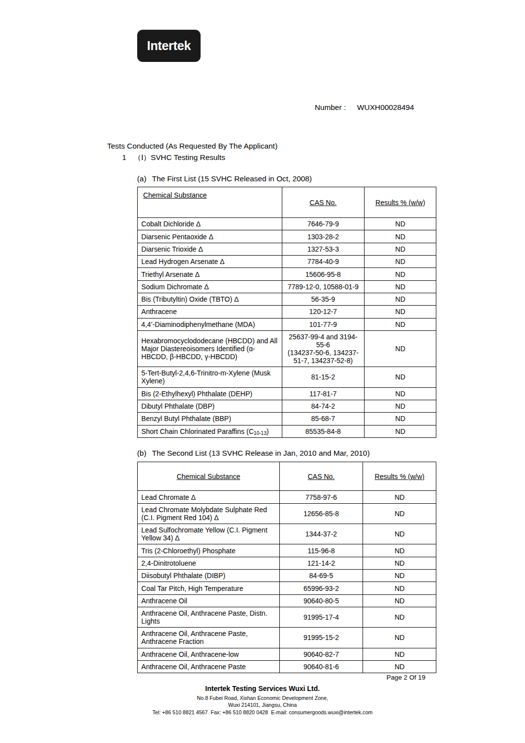Intertek
Number : WUXH00028494
Tests Conducted (As Requested By The Applicant)
1（Ⅰ）SVHC Testing Results
(a) The First List (15 SVHC Released in Oct, 2008)
| Chemical Substance | CAS No. | Results % (w/w) |
| --- | --- | --- |
| Cobalt Dichloride Δ | 7646-79-9 | ND |
| Diarsenic Pentaoxide Δ | 1303-28-2 | ND |
| Diarsenic Trioxide Δ | 1327-53-3 | ND |
| Lead Hydrogen Arsenate Δ | 7784-40-9 | ND |
| Triethyl Arsenate Δ | 15606-95-8 | ND |
| Sodium Dichromate Δ | 7789-12-0, 10588-01-9 | ND |
| Bis (Tributyltin) Oxide (TBTO) Δ | 56-35-9 | ND |
| Anthracene | 120-12-7 | ND |
| 4,4’-Diaminodiphenylmethane (MDA) | 101-77-9 | ND |
| Hexabromocyclododecane (HBCDD) and All Major Diastereoisomers Identified (ɑ-HBCDD, β-HBCDD, γ-HBCDD) | 25637-99-4 and 3194-55-6 (134237-50-6, 134237-51-7, 134237-52-8) | ND |
| 5-Tert-Butyl-2,4,6-Trinitro-m-Xylene (Musk Xylene) | 81-15-2 | ND |
| Bis (2-Ethylhexyl) Phthalate (DEHP) | 117-81-7 | ND |
| Dibutyl Phthalate (DBP) | 84-74-2 | ND |
| Benzyl Butyl Phthalate (BBP) | 85-68-7 | ND |
| Short Chain Chlorinated Paraffins (C 10-13 ) | 85535-84-8 | ND |
(b) The Second List (13 SVHC Release in Jan, 2010 and Mar, 2010)
| Chemical Substance | CAS No. | Results % (w/w) |
| --- | --- | --- |
| Lead Chromate Δ | 7758-97-6 | ND |
| Lead Chromate Molybdate Sulphate Red (C.I. Pigment Red 104) Δ | 12656-85-8 | ND |
| Lead Sulfochromate Yellow (C.I. Pigment Yellow 34) Δ | 1344-37-2 | ND |
| Tris (2-Chloroethyl) Phosphate | 115-96-8 | ND |
| 2,4-Dinitrotoluene | 121-14-2 | ND |
| Diisobutyl Phthalate (DIBP) | 84-69-5 | ND |
| Coal Tar Pitch, High Temperature | 65996-93-2 | ND |
| Anthracene Oil | 90640-80-5 | ND |
| Anthracene Oil, Anthracene Paste, Distn. Lights | 91995-17-4 | ND |
| Anthracene Oil, Anthracene Paste, Anthracene Fraction | 91995-15-2 | ND |
| Anthracene Oil, Anthracene-low | 90640-82-7 | ND |
| Anthracene Oil, Anthracene Paste | 90640-81-6 | ND |
Page 2 Of 19
Intertek Testing Services Wuxi Ltd.
No.8 Fubei Road, Xishan Economic Development Zone,
Wuxi 214101, Jiangsu, China
Tel: +86 510 8821 4567 Fax: +86 510 8820 0428 E-mail: consumergoods.wuxi@intertek.com